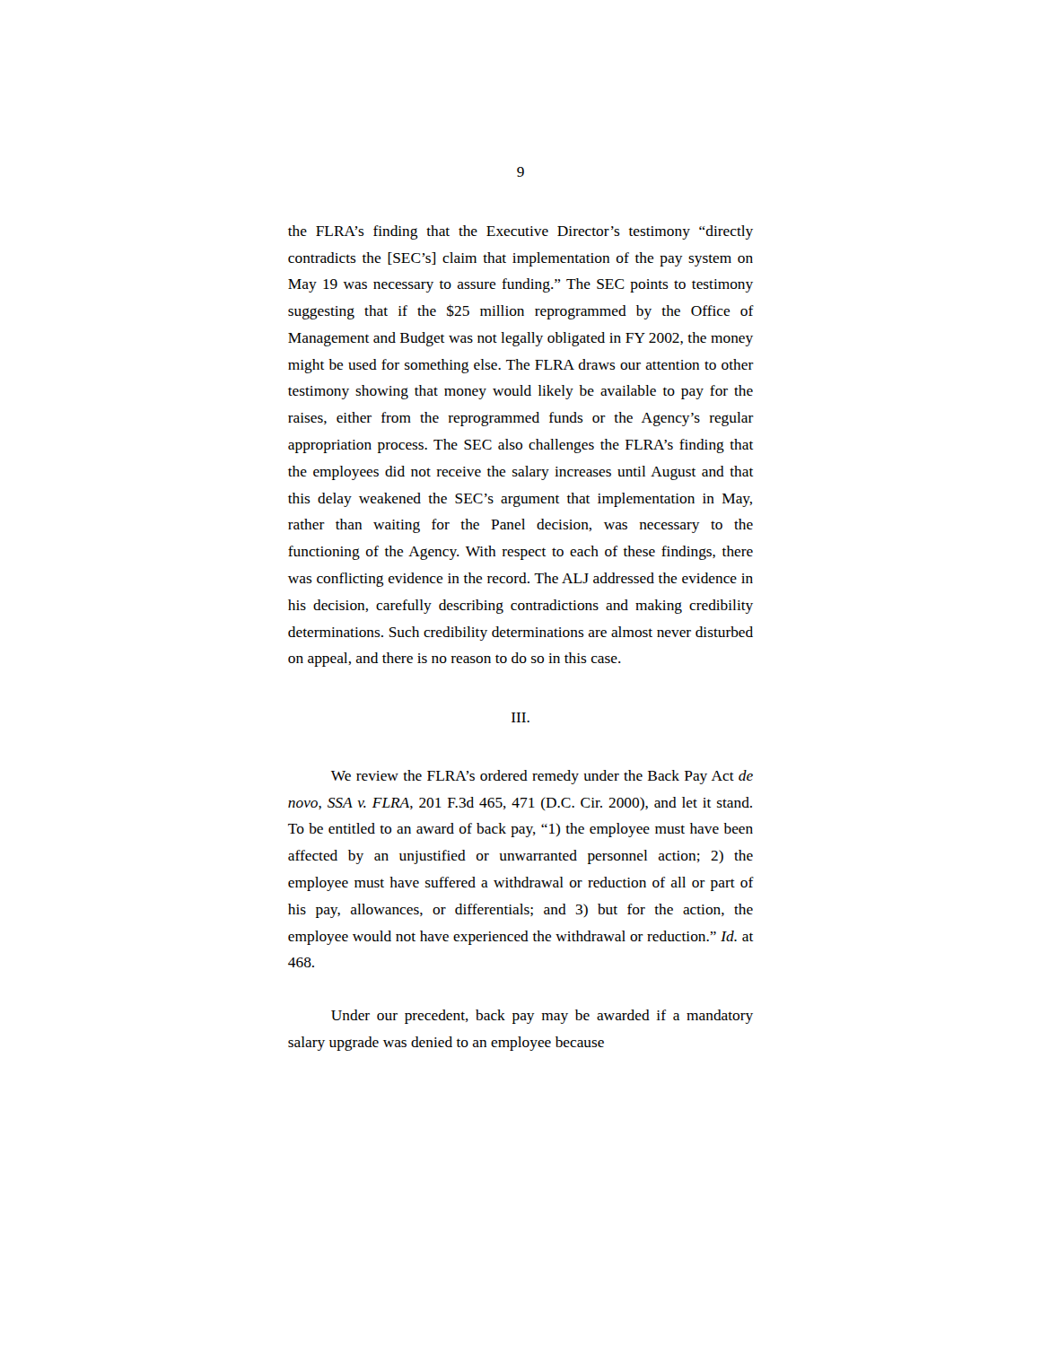9
the FLRA’s finding that the Executive Director’s testimony “directly contradicts the [SEC’s] claim that implementation of the pay system on May 19 was necessary to assure funding.” The SEC points to testimony suggesting that if the $25 million reprogrammed by the Office of Management and Budget was not legally obligated in FY 2002, the money might be used for something else. The FLRA draws our attention to other testimony showing that money would likely be available to pay for the raises, either from the reprogrammed funds or the Agency’s regular appropriation process. The SEC also challenges the FLRA’s finding that the employees did not receive the salary increases until August and that this delay weakened the SEC’s argument that implementation in May, rather than waiting for the Panel decision, was necessary to the functioning of the Agency. With respect to each of these findings, there was conflicting evidence in the record. The ALJ addressed the evidence in his decision, carefully describing contradictions and making credibility determinations. Such credibility determinations are almost never disturbed on appeal, and there is no reason to do so in this case.
III.
We review the FLRA’s ordered remedy under the Back Pay Act de novo, SSA v. FLRA, 201 F.3d 465, 471 (D.C. Cir. 2000), and let it stand. To be entitled to an award of back pay, “1) the employee must have been affected by an unjustified or unwarranted personnel action; 2) the employee must have suffered a withdrawal or reduction of all or part of his pay, allowances, or differentials; and 3) but for the action, the employee would not have experienced the withdrawal or reduction.” Id. at 468.
Under our precedent, back pay may be awarded if a mandatory salary upgrade was denied to an employee because